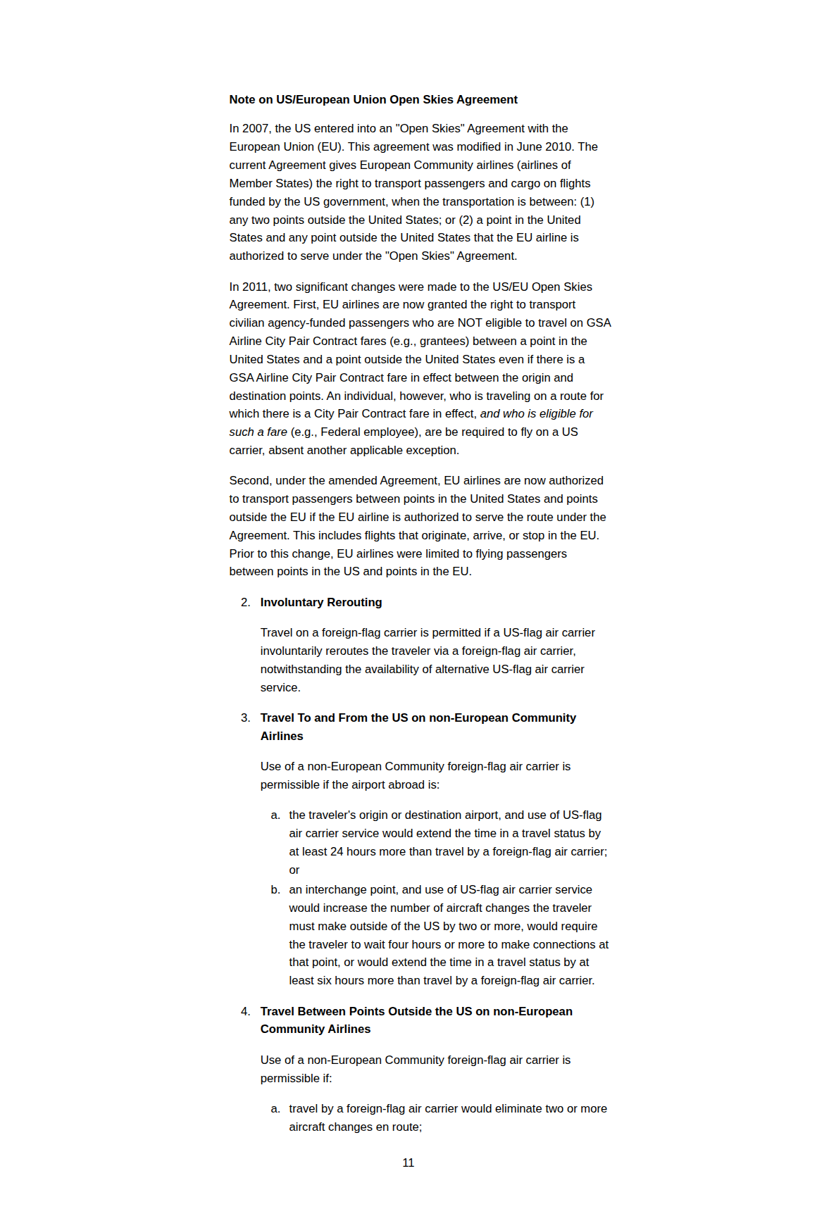Note on US/European Union Open Skies Agreement
In 2007, the US entered into an "Open Skies" Agreement with the European Union (EU). This agreement was modified in June 2010. The current Agreement gives European Community airlines (airlines of Member States) the right to transport passengers and cargo on flights funded by the US government, when the transportation is between: (1) any two points outside the United States; or (2) a point in the United States and any point outside the United States that the EU airline is authorized to serve under the "Open Skies" Agreement.
In 2011, two significant changes were made to the US/EU Open Skies Agreement. First, EU airlines are now granted the right to transport civilian agency-funded passengers who are NOT eligible to travel on GSA Airline City Pair Contract fares (e.g., grantees) between a point in the United States and a point outside the United States even if there is a GSA Airline City Pair Contract fare in effect between the origin and destination points. An individual, however, who is traveling on a route for which there is a City Pair Contract fare in effect, and who is eligible for such a fare (e.g., Federal employee), are be required to fly on a US carrier, absent another applicable exception.
Second, under the amended Agreement, EU airlines are now authorized to transport passengers between points in the United States and points outside the EU if the EU airline is authorized to serve the route under the Agreement. This includes flights that originate, arrive, or stop in the EU. Prior to this change, EU airlines were limited to flying passengers between points in the US and points in the EU.
Involuntary Rerouting
Travel on a foreign-flag carrier is permitted if a US-flag air carrier involuntarily reroutes the traveler via a foreign-flag air carrier, notwithstanding the availability of alternative US-flag air carrier service.
Travel To and From the US on non-European Community Airlines
Use of a non-European Community foreign-flag air carrier is permissible if the airport abroad is:
the traveler's origin or destination airport, and use of US-flag air carrier service would extend the time in a travel status by at least 24 hours more than travel by a foreign-flag air carrier; or
an interchange point, and use of US-flag air carrier service would increase the number of aircraft changes the traveler must make outside of the US by two or more, would require the traveler to wait four hours or more to make connections at that point, or would extend the time in a travel status by at least six hours more than travel by a foreign-flag air carrier.
Travel Between Points Outside the US on non-European Community Airlines
Use of a non-European Community foreign-flag air carrier is permissible if:
travel by a foreign-flag air carrier would eliminate two or more aircraft changes en route;
11